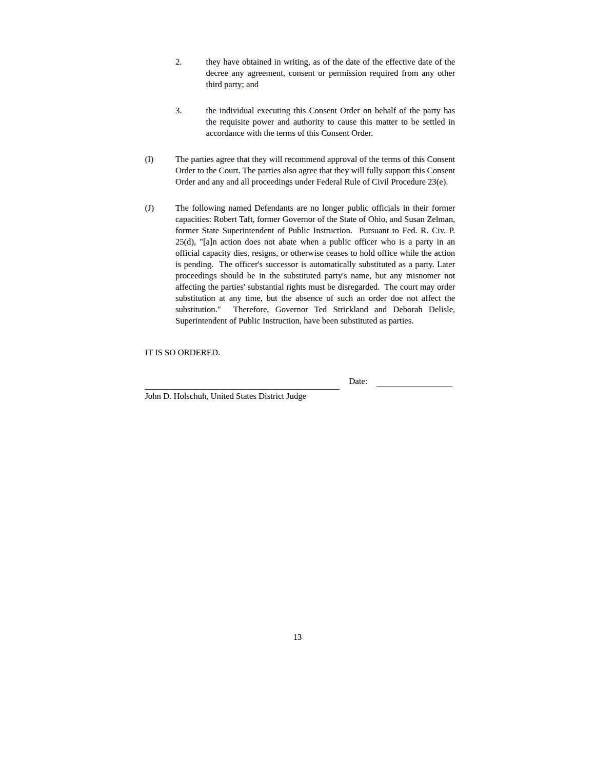2.
they have obtained in writing, as of the date of the effective date of the decree any agreement, consent or permission required from any other third party; and
3.
the individual executing this Consent Order on behalf of the party has the requisite power and authority to cause this matter to be settled in accordance with the terms of this Consent Order.
(I)
The parties agree that they will recommend approval of the terms of this Consent Order to the Court. The parties also agree that they will fully support this Consent Order and any and all proceedings under Federal Rule of Civil Procedure 23(e).
(J)
The following named Defendants are no longer public officials in their former capacities: Robert Taft, former Governor of the State of Ohio, and Susan Zelman, former State Superintendent of Public Instruction. Pursuant to Fed. R. Civ. P. 25(d), "[a]n action does not abate when a public officer who is a party in an official capacity dies, resigns, or otherwise ceases to hold office while the action is pending. The officer's successor is automatically substituted as a party. Later proceedings should be in the substituted party's name, but any misnomer not affecting the parties' substantial rights must be disregarded. The court may order substitution at any time, but the absence of such an order doe not affect the substitution." Therefore, Governor Ted Strickland and Deborah Delisle, Superintendent of Public Instruction, have been substituted as parties.
IT IS SO ORDERED.
Date:
John D. Holschuh, United States District Judge
13